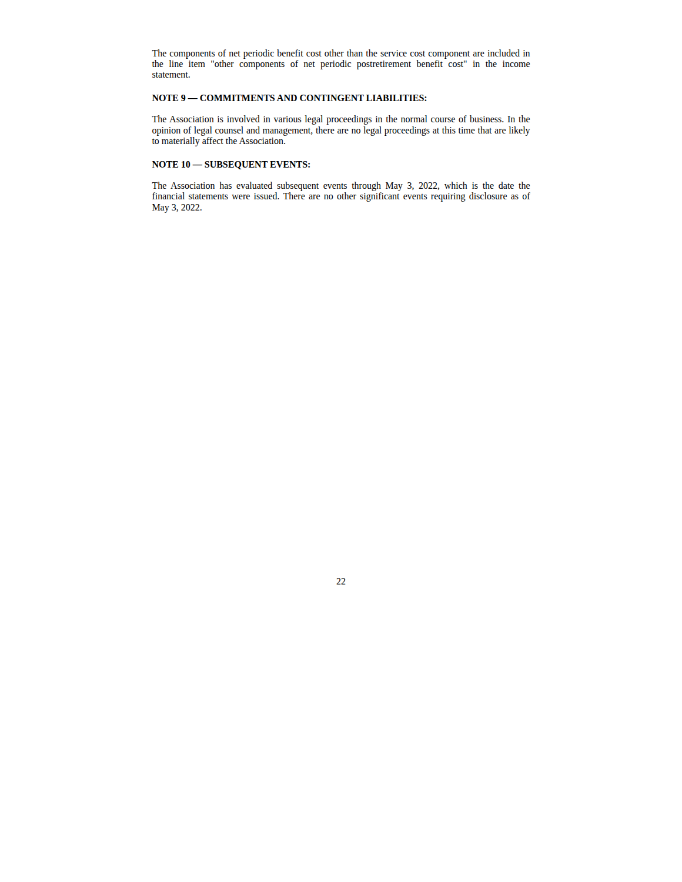The components of net periodic benefit cost other than the service cost component are included in the line item "other components of net periodic postretirement benefit cost" in the income statement.
NOTE 9 — COMMITMENTS AND CONTINGENT LIABILITIES:
The Association is involved in various legal proceedings in the normal course of business. In the opinion of legal counsel and management, there are no legal proceedings at this time that are likely to materially affect the Association.
NOTE 10 — SUBSEQUENT EVENTS:
The Association has evaluated subsequent events through May 3, 2022, which is the date the financial statements were issued. There are no other significant events requiring disclosure as of May 3, 2022.
22